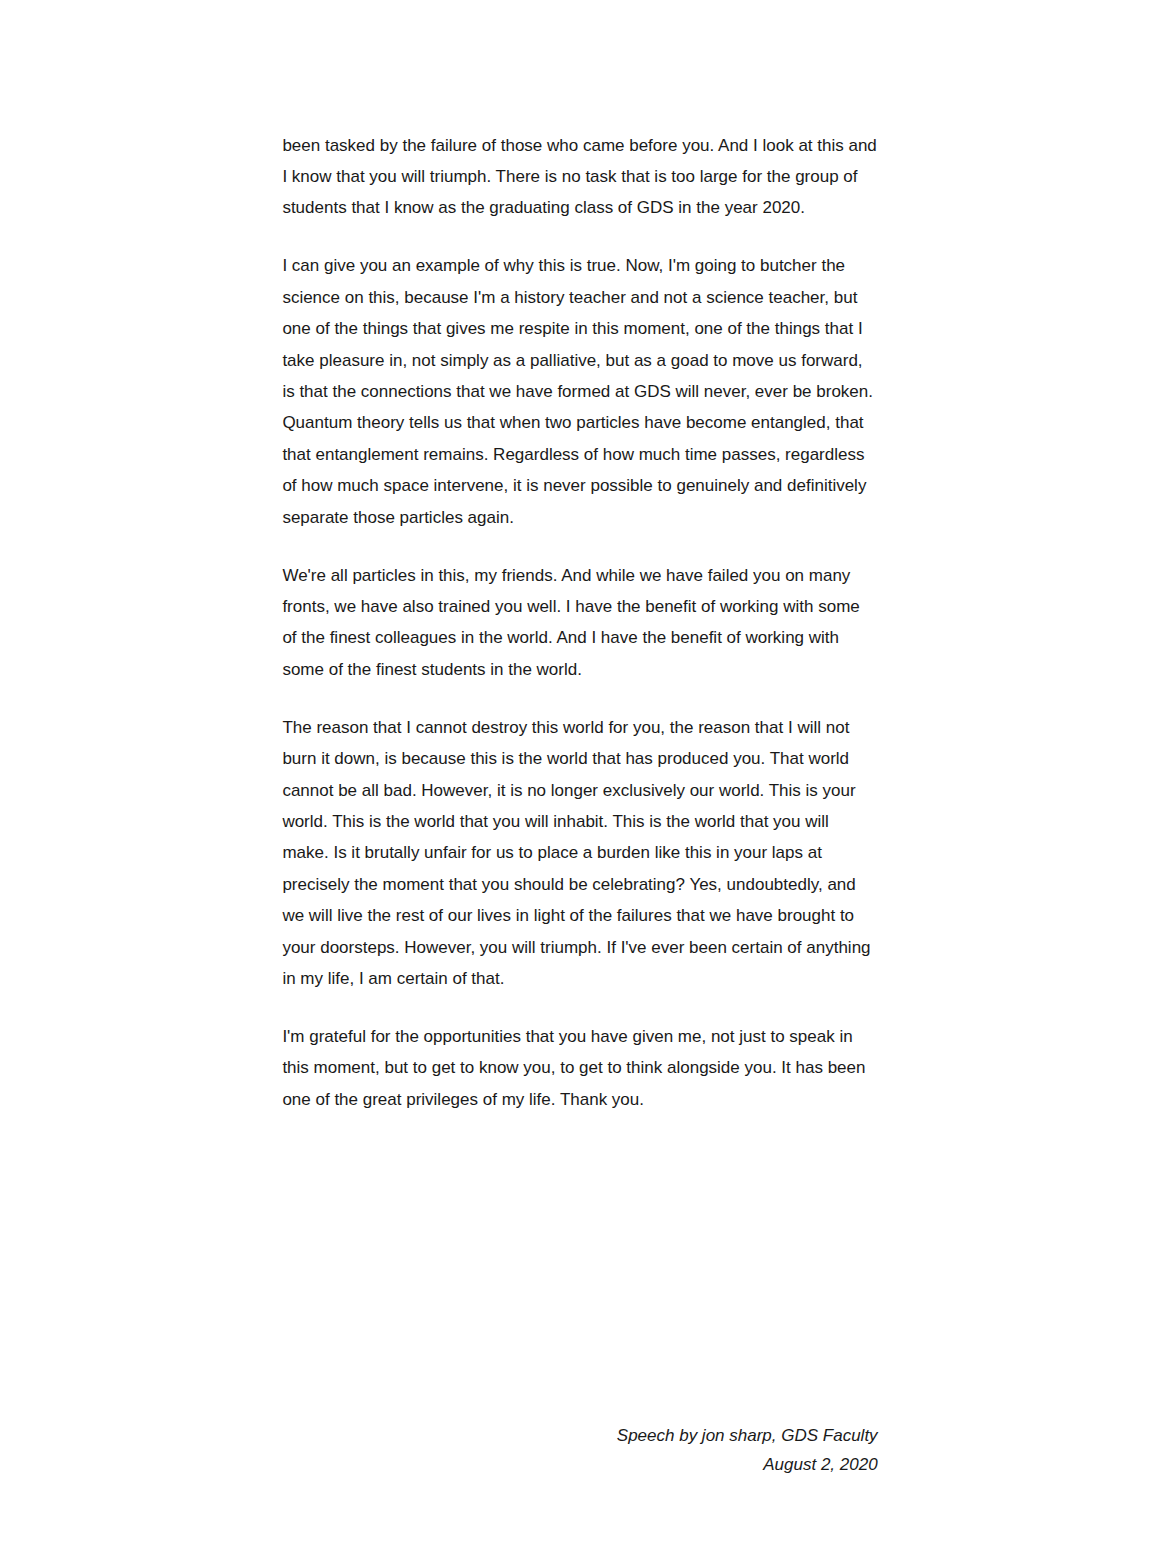been tasked by the failure of those who came before you. And I look at this and I know that you will triumph. There is no task that is too large for the group of students that I know as the graduating class of GDS in the year 2020.
I can give you an example of why this is true. Now, I'm going to butcher the science on this, because I'm a history teacher and not a science teacher, but one of the things that gives me respite in this moment, one of the things that I take pleasure in, not simply as a palliative, but as a goad to move us forward, is that the connections that we have formed at GDS will never, ever be broken. Quantum theory tells us that when two particles have become entangled, that that entanglement remains. Regardless of how much time passes, regardless of how much space intervene, it is never possible to genuinely and definitively separate those particles again.
We're all particles in this, my friends. And while we have failed you on many fronts, we have also trained you well. I have the benefit of working with some of the finest colleagues in the world. And I have the benefit of working with some of the finest students in the world.
The reason that I cannot destroy this world for you, the reason that I will not burn it down, is because this is the world that has produced you. That world cannot be all bad. However, it is no longer exclusively our world. This is your world. This is the world that you will inhabit. This is the world that you will make. Is it brutally unfair for us to place a burden like this in your laps at precisely the moment that you should be celebrating? Yes, undoubtedly, and we will live the rest of our lives in light of the failures that we have brought to your doorsteps. However, you will triumph. If I've ever been certain of anything in my life, I am certain of that.
I'm grateful for the opportunities that you have given me, not just to speak in this moment, but to get to know you, to get to think alongside you. It has been one of the great privileges of my life. Thank you.
Speech by jon sharp, GDS Faculty August 2, 2020